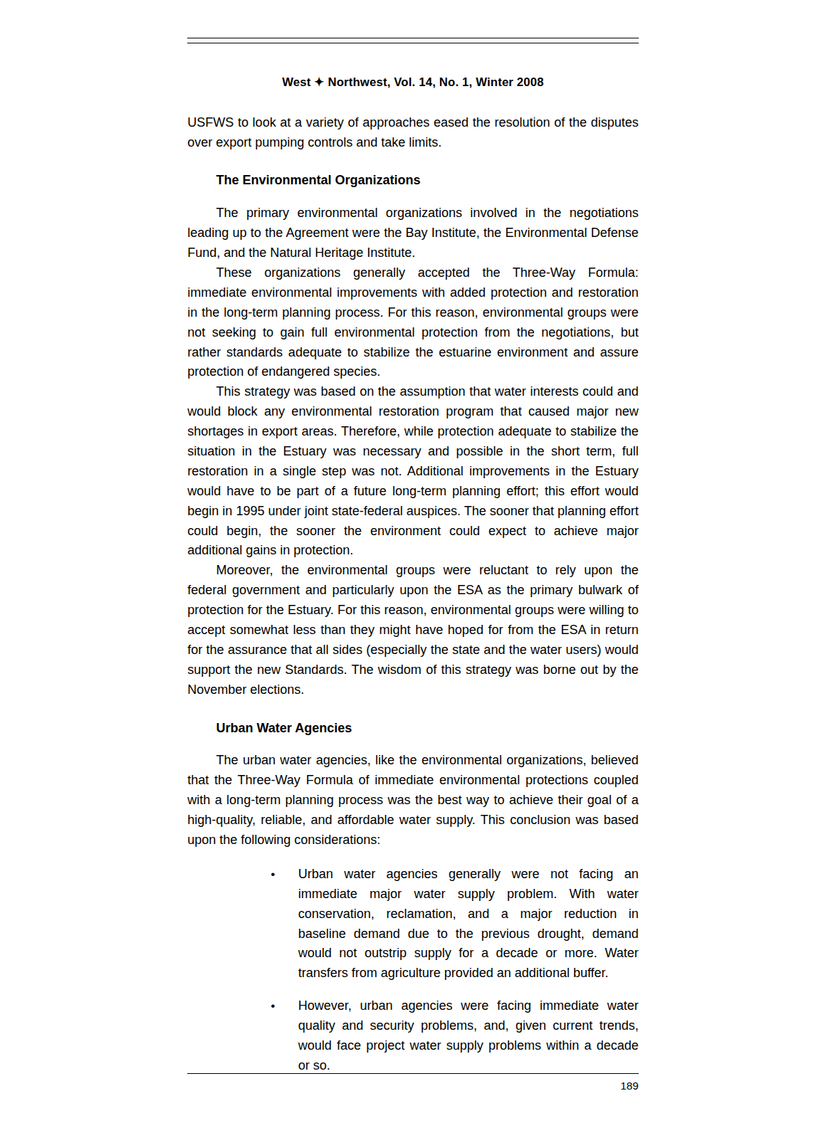West ✦ Northwest, Vol. 14, No. 1, Winter 2008
USFWS to look at a variety of approaches eased the resolution of the disputes over export pumping controls and take limits.
The Environmental Organizations
The primary environmental organizations involved in the negotiations leading up to the Agreement were the Bay Institute, the Environmental Defense Fund, and the Natural Heritage Institute.
These organizations generally accepted the Three-Way Formula: immediate environmental improvements with added protection and restoration in the long-term planning process. For this reason, environmental groups were not seeking to gain full environmental protection from the negotiations, but rather standards adequate to stabilize the estuarine environment and assure protection of endangered species.
This strategy was based on the assumption that water interests could and would block any environmental restoration program that caused major new shortages in export areas. Therefore, while protection adequate to stabilize the situation in the Estuary was necessary and possible in the short term, full restoration in a single step was not. Additional improvements in the Estuary would have to be part of a future long-term planning effort; this effort would begin in 1995 under joint state-federal auspices. The sooner that planning effort could begin, the sooner the environment could expect to achieve major additional gains in protection.
Moreover, the environmental groups were reluctant to rely upon the federal government and particularly upon the ESA as the primary bulwark of protection for the Estuary. For this reason, environmental groups were willing to accept somewhat less than they might have hoped for from the ESA in return for the assurance that all sides (especially the state and the water users) would support the new Standards. The wisdom of this strategy was borne out by the November elections.
Urban Water Agencies
The urban water agencies, like the environmental organizations, believed that the Three-Way Formula of immediate environmental protections coupled with a long-term planning process was the best way to achieve their goal of a high-quality, reliable, and affordable water supply. This conclusion was based upon the following considerations:
Urban water agencies generally were not facing an immediate major water supply problem. With water conservation, reclamation, and a major reduction in baseline demand due to the previous drought, demand would not outstrip supply for a decade or more. Water transfers from agriculture provided an additional buffer.
However, urban agencies were facing immediate water quality and security problems, and, given current trends, would face project water supply problems within a decade or so.
189